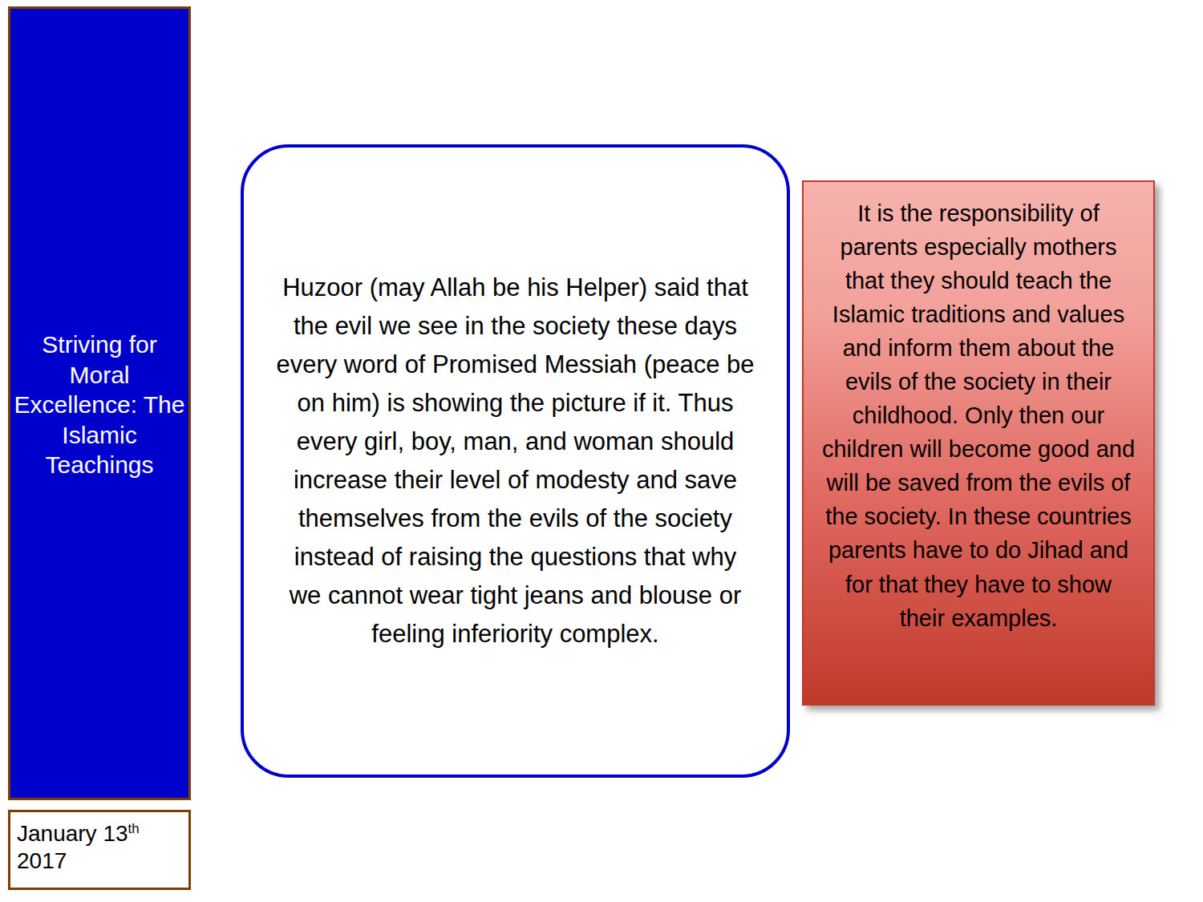Striving for Moral Excellence: The Islamic Teachings
January 13th 2017
Huzoor (may Allah be his Helper) said that the evil we see in the society these days every word of Promised Messiah (peace be on him) is showing the picture if it. Thus every girl, boy, man, and woman should increase their level of modesty and save themselves from the evils of the society instead of raising the questions that why we cannot wear tight jeans and blouse or feeling inferiority complex.
It is the responsibility of parents especially mothers that they should teach the Islamic traditions and values and inform them about the evils of the society in their childhood. Only then our children will become good and will be saved from the evils of the society. In these countries parents have to do Jihad and for that they have to show their examples.